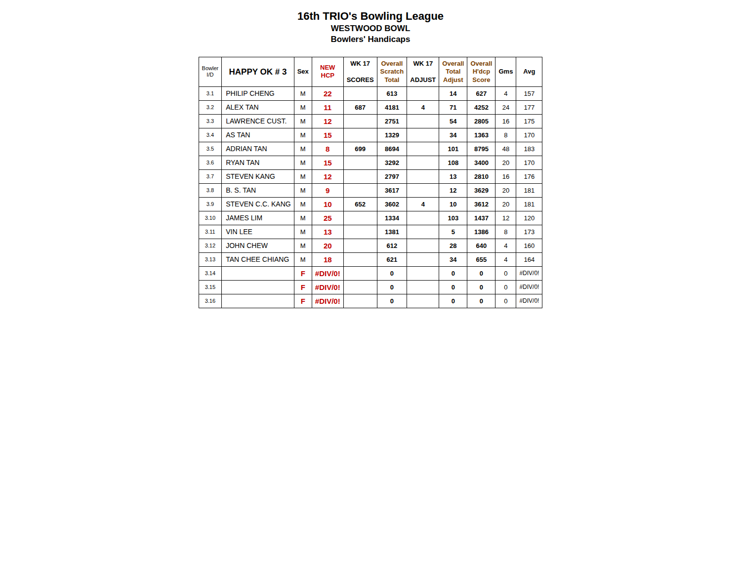16th TRIO's Bowling League
WESTWOOD BOWL
Bowlers' Handicaps
| Bowler I/D | HAPPY OK # 3 | Sex | NEW HCP | WK 17 SCORES | Overall Scratch Total | WK 17 ADJUST | Overall Total Adjust | Overall H'dcp Score | Gms | Avg |
| --- | --- | --- | --- | --- | --- | --- | --- | --- | --- | --- |
| 3.1 | PHILIP CHENG | M | 22 | | 613 | | 14 | 627 | 4 | 157 |
| 3.2 | ALEX TAN | M | 11 | 687 | 4181 | 4 | 71 | 4252 | 24 | 177 |
| 3.3 | LAWRENCE CUST. | M | 12 | | 2751 | | 54 | 2805 | 16 | 175 |
| 3.4 | AS TAN | M | 15 | | 1329 | | 34 | 1363 | 8 | 170 |
| 3.5 | ADRIAN TAN | M | 8 | 699 | 8694 | | 101 | 8795 | 48 | 183 |
| 3.6 | RYAN TAN | M | 15 | | 3292 | | 108 | 3400 | 20 | 170 |
| 3.7 | STEVEN KANG | M | 12 | | 2797 | | 13 | 2810 | 16 | 176 |
| 3.8 | B. S. TAN | M | 9 | | 3617 | | 12 | 3629 | 20 | 181 |
| 3.9 | STEVEN C.C. KANG | M | 10 | 652 | 3602 | 4 | 10 | 3612 | 20 | 181 |
| 3.10 | JAMES LIM | M | 25 | | 1334 | | 103 | 1437 | 12 | 120 |
| 3.11 | VIN LEE | M | 13 | | 1381 | | 5 | 1386 | 8 | 173 |
| 3.12 | JOHN CHEW | M | 20 | | 612 | | 28 | 640 | 4 | 160 |
| 3.13 | TAN CHEE CHIANG | M | 18 | | 621 | | 34 | 655 | 4 | 164 |
| 3.14 | | F | #DIV/0! | | 0 | | 0 | 0 | 0 | #DIV/0! |
| 3.15 | | F | #DIV/0! | | 0 | | 0 | 0 | 0 | #DIV/0! |
| 3.16 | | F | #DIV/0! | | 0 | | 0 | 0 | 0 | #DIV/0! |